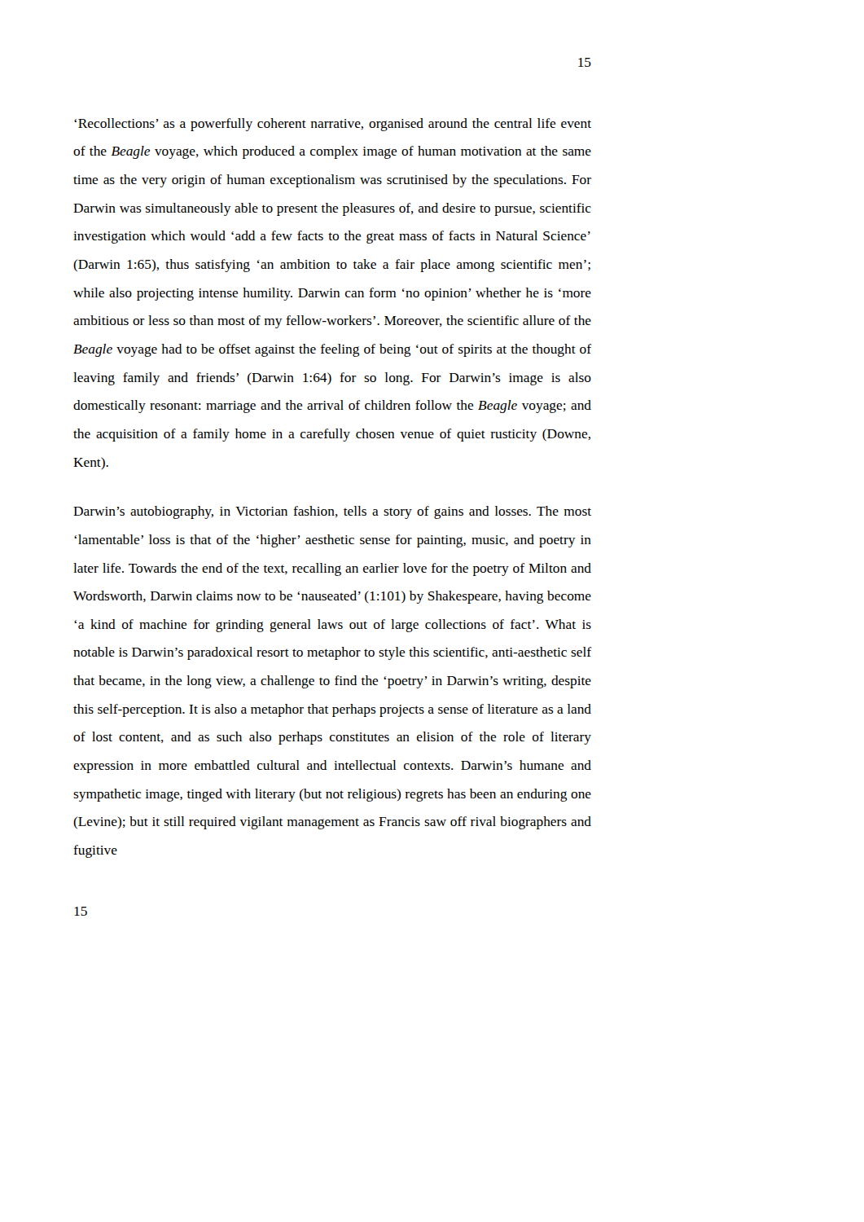15
‘Recollections’ as a powerfully coherent narrative, organised around the central life event of the Beagle voyage, which produced a complex image of human motivation at the same time as the very origin of human exceptionalism was scrutinised by the speculations. For Darwin was simultaneously able to present the pleasures of, and desire to pursue, scientific investigation which would ‘add a few facts to the great mass of facts in Natural Science’ (Darwin 1:65), thus satisfying ‘an ambition to take a fair place among scientific men’; while also projecting intense humility. Darwin can form ‘no opinion’ whether he is ‘more ambitious or less so than most of my fellow-workers’. Moreover, the scientific allure of the Beagle voyage had to be offset against the feeling of being ‘out of spirits at the thought of leaving family and friends’ (Darwin 1:64) for so long. For Darwin’s image is also domestically resonant: marriage and the arrival of children follow the Beagle voyage; and the acquisition of a family home in a carefully chosen venue of quiet rusticity (Downe, Kent).
Darwin’s autobiography, in Victorian fashion, tells a story of gains and losses. The most ‘lamentable’ loss is that of the ‘higher’ aesthetic sense for painting, music, and poetry in later life. Towards the end of the text, recalling an earlier love for the poetry of Milton and Wordsworth, Darwin claims now to be ‘nauseated’ (1:101) by Shakespeare, having become ‘a kind of machine for grinding general laws out of large collections of fact’. What is notable is Darwin’s paradoxical resort to metaphor to style this scientific, anti-aesthetic self that became, in the long view, a challenge to find the ‘poetry’ in Darwin’s writing, despite this self-perception. It is also a metaphor that perhaps projects a sense of literature as a land of lost content, and as such also perhaps constitutes an elision of the role of literary expression in more embattled cultural and intellectual contexts. Darwin’s humane and sympathetic image, tinged with literary (but not religious) regrets has been an enduring one (Levine); but it still required vigilant management as Francis saw off rival biographers and fugitive
15